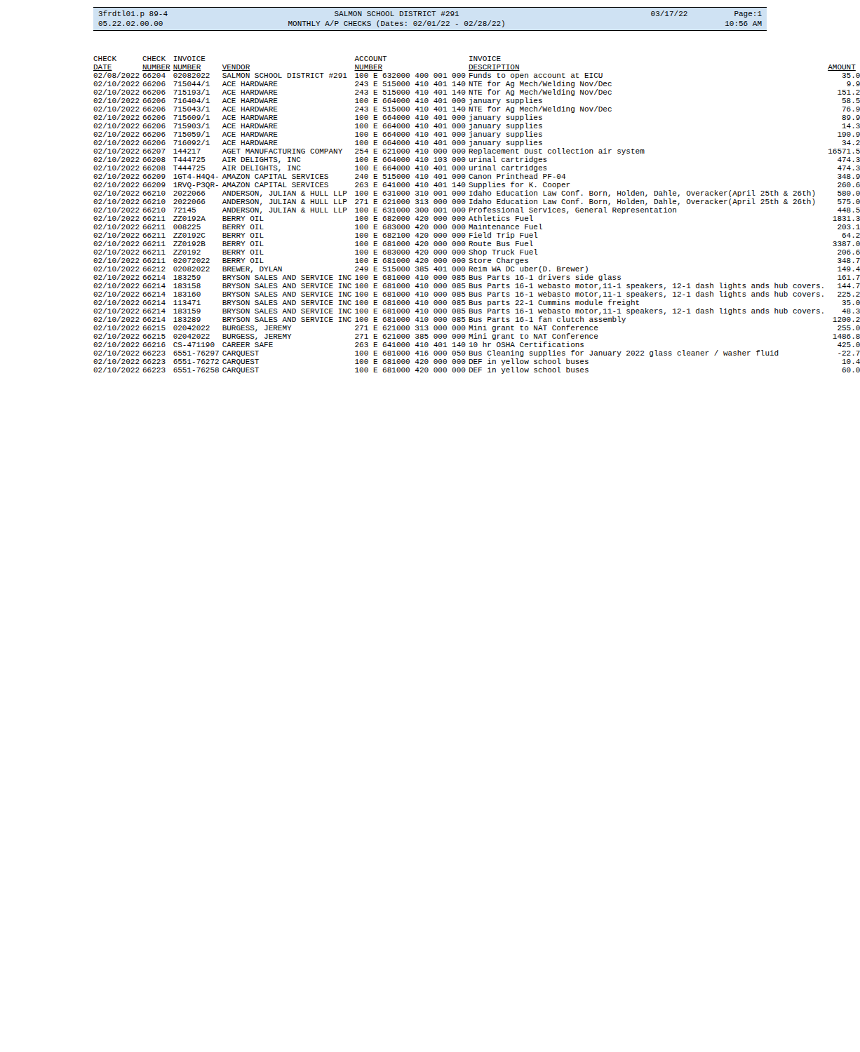| 3frdtl01.p 89-4 | SALMON SCHOOL DISTRICT #291 | 03/17/22 Page:1 |
| 05.22.02.00.00 | MONTHLY A/P CHECKS (Dates: 02/01/22 - 02/28/22) | 10:56 AM |
| CHECK | CHECK | INVOICE | | ACCOUNT | INVOICE | |
| --- | --- | --- | --- | --- | --- | --- |
| DATE | NUMBER | NUMBER | VENDOR | NUMBER | DESCRIPTION | AMOUNT |
| 02/08/2022 | 66204 | 02082022 | SALMON SCHOOL DISTRICT #291 | 100 E 632000 400 001 000 | Funds to open account at EICU | 35.00 |
| 02/10/2022 | 66206 | 715044/1 | ACE HARDWARE | 243 E 515000 410 401 140 | NTE for Ag Mech/Welding Nov/Dec | 9.98 |
| 02/10/2022 | 66206 | 715193/1 | ACE HARDWARE | 243 E 515000 410 401 140 | NTE for Ag Mech/Welding Nov/Dec | 151.25 |
| 02/10/2022 | 66206 | 716404/1 | ACE HARDWARE | 100 E 664000 410 401 000 | january supplies | 58.55 |
| 02/10/2022 | 66206 | 715043/1 | ACE HARDWARE | 243 E 515000 410 401 140 | NTE for Ag Mech/Welding Nov/Dec | 76.95 |
| 02/10/2022 | 66206 | 715609/1 | ACE HARDWARE | 100 E 664000 410 401 000 | january supplies | 89.90 |
| 02/10/2022 | 66206 | 715903/1 | ACE HARDWARE | 100 E 664000 410 401 000 | january supplies | 14.35 |
| 02/10/2022 | 66206 | 715059/1 | ACE HARDWARE | 100 E 664000 410 401 000 | january supplies | 190.94 |
| 02/10/2022 | 66206 | 716092/1 | ACE HARDWARE | 100 E 664000 410 401 000 | january supplies | 34.26 |
| 02/10/2022 | 66207 | 144217 | AGET MANUFACTURING COMPANY | 254 E 621000 410 000 000 | Replacement Dust collection air system | 16571.50 |
| 02/10/2022 | 66208 | T444725 | AIR DELIGHTS, INC | 100 E 664000 410 103 000 | urinal cartridges | 474.35 |
| 02/10/2022 | 66208 | T444725 | AIR DELIGHTS, INC | 100 E 664000 410 401 000 | urinal cartridges | 474.35 |
| 02/10/2022 | 66209 | 1GT4-H4Q4- | AMAZON CAPITAL SERVICES | 240 E 515000 410 401 000 | Canon Printhead PF-04 | 348.99 |
| 02/10/2022 | 66209 | 1RVQ-P3QR- | AMAZON CAPITAL SERVICES | 263 E 641000 410 401 140 | Supplies for K. Cooper | 260.69 |
| 02/10/2022 | 66210 | 2022066 | ANDERSON, JULIAN & HULL LLP | 100 E 631000 310 001 000 | Idaho Education Law Conf. Born, Holden, Dahle, Overacker(April 25th & 26th) | 580.00 |
| 02/10/2022 | 66210 | 2022066 | ANDERSON, JULIAN & HULL LLP | 271 E 621000 313 000 000 | Idaho Education Law Conf. Born, Holden, Dahle, Overacker(April 25th & 26th) | 575.00 |
| 02/10/2022 | 66210 | 72145 | ANDERSON, JULIAN & HULL LLP | 100 E 631000 300 001 000 | Professional Services, General Representation | 448.50 |
| 02/10/2022 | 66211 | ZZ0192A | BERRY OIL | 100 E 682000 420 000 000 | Athletics Fuel | 1831.39 |
| 02/10/2022 | 66211 | 008225 | BERRY OIL | 100 E 683000 420 000 000 | Maintenance Fuel | 203.18 |
| 02/10/2022 | 66211 | ZZ0192C | BERRY OIL | 100 E 682100 420 000 000 | Field Trip Fuel | 64.29 |
| 02/10/2022 | 66211 | ZZ0192B | BERRY OIL | 100 E 681000 420 000 000 | Route Bus Fuel | 3387.05 |
| 02/10/2022 | 66211 | ZZ0192 | BERRY OIL | 100 E 683000 420 000 000 | Shop Truck Fuel | 206.66 |
| 02/10/2022 | 66211 | 02072022 | BERRY OIL | 100 E 681000 420 000 000 | Store Charges | 348.73 |
| 02/10/2022 | 66212 | 02082022 | BREWER, DYLAN | 249 E 515000 385 401 000 | Reim WA DC uber(D. Brewer) | 149.45 |
| 02/10/2022 | 66214 | 183259 | BRYSON SALES AND SERVICE INC | 100 E 681000 410 000 085 | Bus Parts 16-1 drivers side glass | 161.76 |
| 02/10/2022 | 66214 | 183158 | BRYSON SALES AND SERVICE INC | 100 E 681000 410 000 085 | Bus Parts 16-1 webasto motor,11-1 speakers, 12-1 dash lights ands hub covers. | 144.71 |
| 02/10/2022 | 66214 | 183160 | BRYSON SALES AND SERVICE INC | 100 E 681000 410 000 085 | Bus Parts 16-1 webasto motor,11-1 speakers, 12-1 dash lights ands hub covers. | 225.22 |
| 02/10/2022 | 66214 | 113471 | BRYSON SALES AND SERVICE INC | 100 E 681000 410 000 085 | Bus parts 22-1 Cummins module freight | 35.00 |
| 02/10/2022 | 66214 | 183159 | BRYSON SALES AND SERVICE INC | 100 E 681000 410 000 085 | Bus Parts 16-1 webasto motor,11-1 speakers, 12-1 dash lights ands hub covers. | 48.32 |
| 02/10/2022 | 66214 | 183289 | BRYSON SALES AND SERVICE INC | 100 E 681000 410 000 085 | Bus Parts 16-1 fan clutch assembly | 1200.26 |
| 02/10/2022 | 66215 | 02042022 | BURGESS, JEREMY | 271 E 621000 313 000 000 | Mini grant to NAT Conference | 255.00 |
| 02/10/2022 | 66215 | 02042022 | BURGESS, JEREMY | 271 E 621000 385 000 000 | Mini grant to NAT Conference | 1486.80 |
| 02/10/2022 | 66216 | CS-471190 | CAREER SAFE | 263 E 641000 410 401 140 | 10 hr OSHA Certifications | 425.00 |
| 02/10/2022 | 66223 | 6551-76297 | CARQUEST | 100 E 681000 416 000 050 | Bus Cleaning supplies for January 2022 glass cleaner / washer fluid | -22.74 |
| 02/10/2022 | 66223 | 6551-76272 | CARQUEST | 100 E 681000 420 000 000 | DEF in yellow school buses | 10.47 |
| 02/10/2022 | 66223 | 6551-76258 | CARQUEST | 100 E 681000 420 000 000 | DEF in yellow school buses | 60.00 |